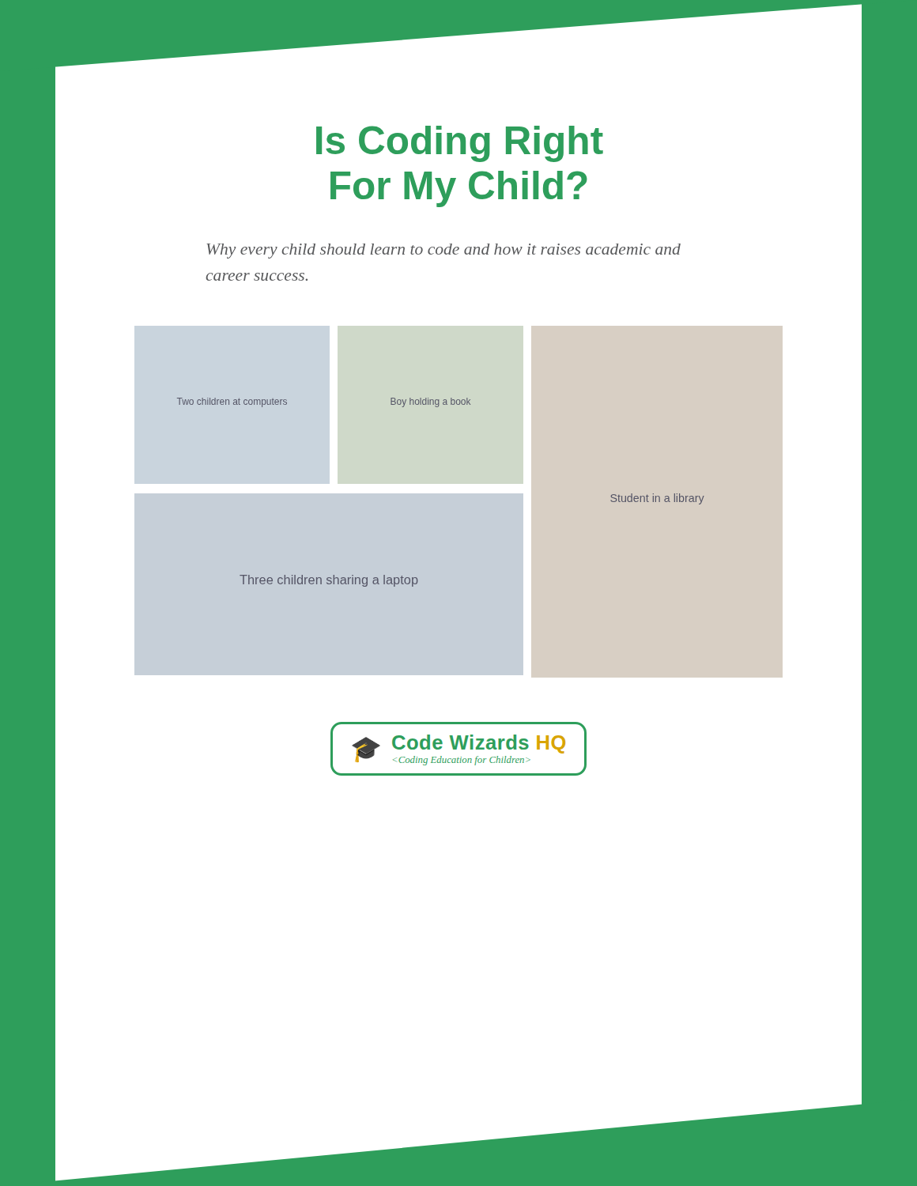Is Coding Right
For My Child?
Why every child should learn to code and how it raises academic and career success.
🎓 Code Wizards HQ <Coding Education for Children>